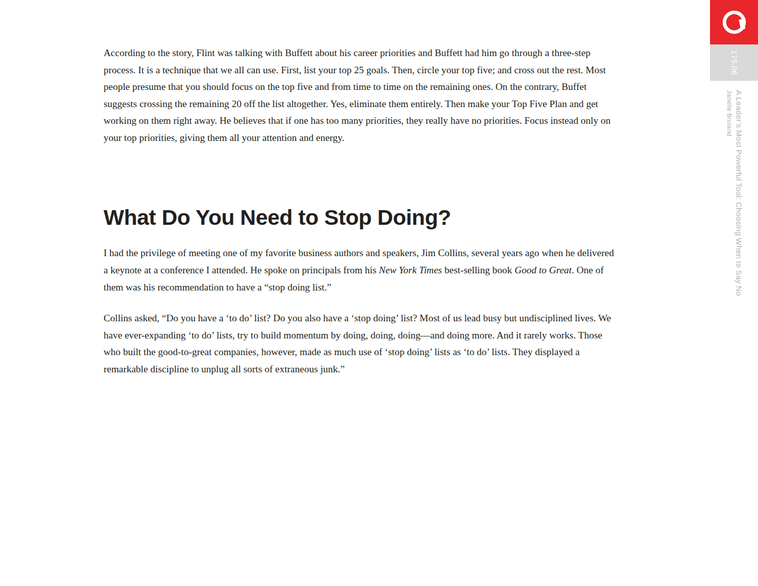According to the story, Flint was talking with Buffett about his career priorities and Buffett had him go through a three-step process. It is a technique that we all can use. First, list your top 25 goals. Then, circle your top five; and cross out the rest. Most people presume that you should focus on the top five and from time to time on the remaining ones. On the contrary, Buffet suggests crossing the remaining 20 off the list altogether. Yes, eliminate them entirely. Then make your Top Five Plan and get working on them right away. He believes that if one has too many priorities, they really have no priorities. Focus instead only on your top priorities, giving them all your attention and energy.
What Do You Need to Stop Doing?
I had the privilege of meeting one of my favorite business authors and speakers, Jim Collins, several years ago when he delivered a keynote at a conference I attended. He spoke on principals from his New York Times best-selling book Good to Great. One of them was his recommendation to have a “stop doing list.”
Collins asked, “Do you have a ‘to do’ list? Do you also have a ‘stop doing’ list? Most of us lead busy but undisciplined lives. We have ever-expanding ‘to do’ lists, try to build momentum by doing, doing, doing—and doing more. And it rarely works. Those who built the good-to-great companies, however, made as much use of ‘stop doing’ lists as ‘to do’ lists. They displayed a remarkable discipline to unplug all sorts of extraneous junk.”
175.06
A Leader’s Most Powerful Tool: Choosing When to Say No Janelle Bruland